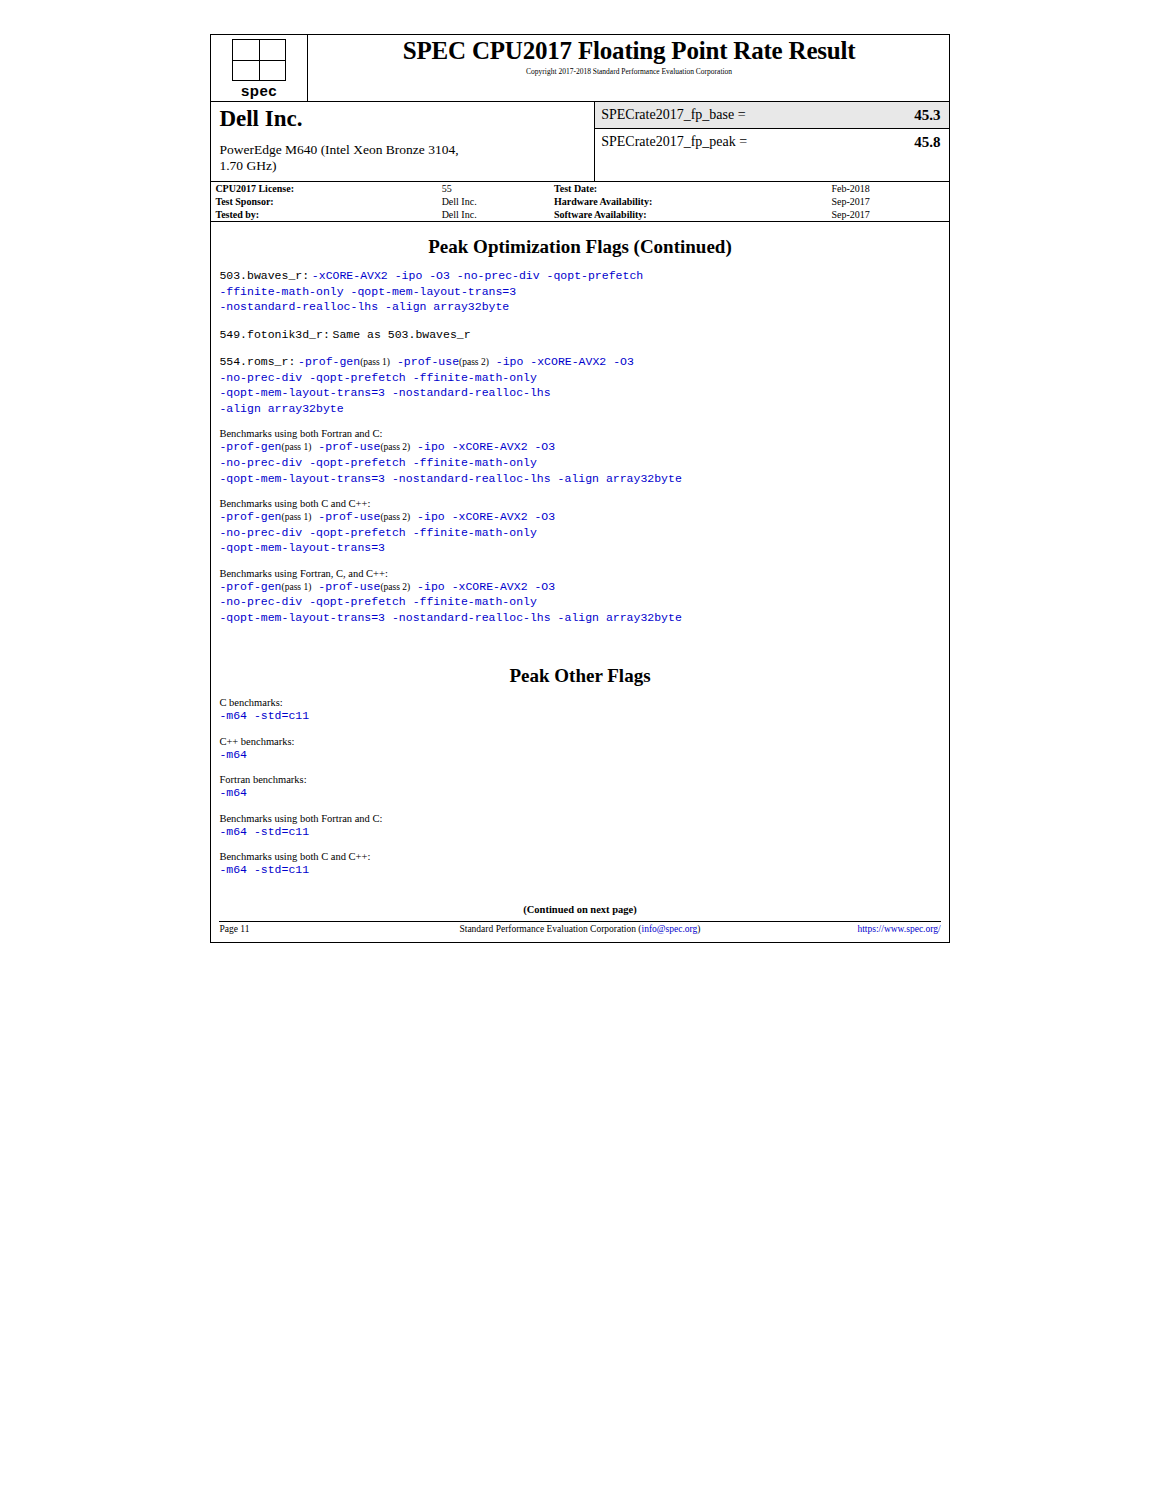spec
SPEC CPU2017 Floating Point Rate Result
Copyright 2017-2018 Standard Performance Evaluation Corporation
Dell Inc.
PowerEdge M640 (Intel Xeon Bronze 3104,
1.70 GHz)
SPECrate2017_fp_base = 45.3
SPECrate2017_fp_peak = 45.8
| CPU2017 License: | 55 | Test Date: | Feb-2018 |
| Test Sponsor: | Dell Inc. | Hardware Availability: | Sep-2017 |
| Tested by: | Dell Inc. | Software Availability: | Sep-2017 |
Peak Optimization Flags (Continued)
503.bwaves_r: -xCORE-AVX2 -ipo -O3 -no-prec-div -qopt-prefetch -ffinite-math-only -qopt-mem-layout-trans=3 -nostandard-realloc-lhs -align array32byte
549.fotonik3d_r: Same as 503.bwaves_r
554.roms_r: -prof-gen(pass 1) -prof-use(pass 2) -ipo -xCORE-AVX2 -O3 -no-prec-div -qopt-prefetch -ffinite-math-only -qopt-mem-layout-trans=3 -nostandard-realloc-lhs -align array32byte
Benchmarks using both Fortran and C:
-prof-gen(pass 1) -prof-use(pass 2) -ipo -xCORE-AVX2 -O3 -no-prec-div -qopt-prefetch -ffinite-math-only -qopt-mem-layout-trans=3 -nostandard-realloc-lhs -align array32byte
Benchmarks using both C and C++:
-prof-gen(pass 1) -prof-use(pass 2) -ipo -xCORE-AVX2 -O3 -no-prec-div -qopt-prefetch -ffinite-math-only -qopt-mem-layout-trans=3
Benchmarks using Fortran, C, and C++:
-prof-gen(pass 1) -prof-use(pass 2) -ipo -xCORE-AVX2 -O3 -no-prec-div -qopt-prefetch -ffinite-math-only -qopt-mem-layout-trans=3 -nostandard-realloc-lhs -align array32byte
Peak Other Flags
C benchmarks:
-m64 -std=c11
C++ benchmarks:
-m64
Fortran benchmarks:
-m64
Benchmarks using both Fortran and C:
-m64 -std=c11
Benchmarks using both C and C++:
-m64 -std=c11
(Continued on next page)
Page 11
Standard Performance Evaluation Corporation (info@spec.org)
https://www.spec.org/